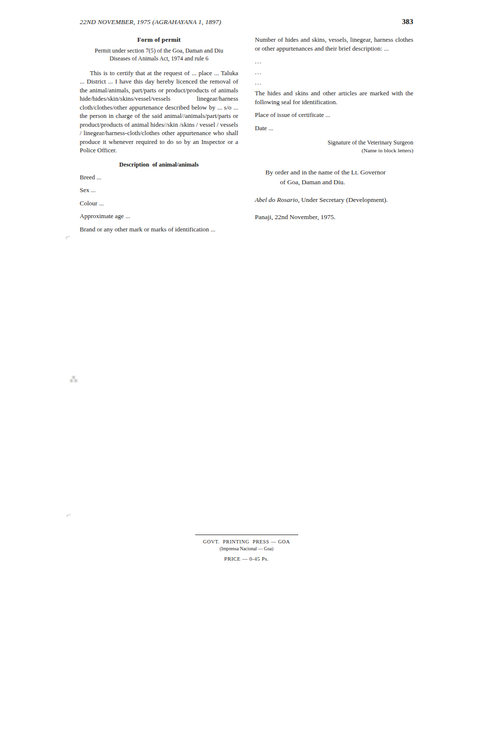22ND NOVEMBER, 1975 (AGRAHAYANA 1, 1897) 383
Form of permit
Permit under section 7(5) of the Goa, Daman and Diu
Diseases of Animals Act, 1974 and rule 6
This is to certify that at the request of ... place ... Taluka ... District ... I have this day hereby licenced the removal of the animal/animals, part/parts or product/products of animals hide/hides/skin/skins/vessel/vessels linegear/harness cloth/clothes/other appurtenance described below by ... s/o ... the person in charge of the said animal//animals/part/parts or product/products of animal hides//skin /skins / vessel / vessels / linegear/harness-cloth/clothes other appurtenance who shall produce it whenever required to do so by an Inspector or a Police Officer.
Description of animal/animals
Breed ...
Sex ...
Colour ...
Approximate age ...
Brand or any other mark or marks of identification ...
Number of hides and skins, vessels, linegear, harness clothes or other appurtenances and their brief description: ...
...
...
...
The hides and skins and other articles are marked with the following seal for identification.
Place of issue of certificate ...
Date ...
Signature of the Veterinary Surgeon
(Name in block letters)
By order and in the name of the Lt. Governor of Goa, Daman and Diu.
Abel do Rosario, Under Secretary (Development).
Panaji, 22nd November, 1975.
GOVT. PRINTING PRESS — GOA
(Imprensa Nacional — Goa)
PRICE — 0-45 Ps.
⌐ ⁂ ⌐